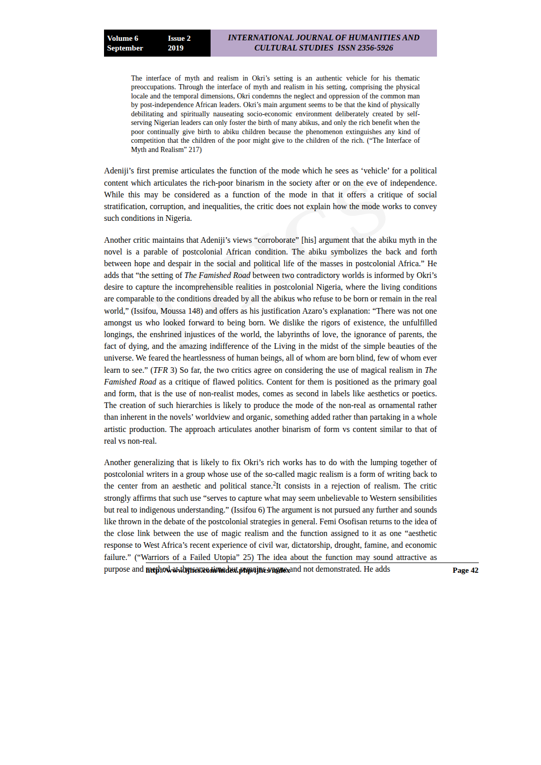IJHCS
| Volume 6 | Issue 2 |
| September | 2019 |
INTERNATIONAL JOURNAL OF HUMANITIES AND CULTURAL STUDIES ISSN 2356-5926
The interface of myth and realism in Okri’s setting is an authentic vehicle for his thematic preoccupations. Through the interface of myth and realism in his setting, comprising the physical locale and the temporal dimensions, Okri condemns the neglect and oppression of the common man by post-independence African leaders. Okri’s main argument seems to be that the kind of physically debilitating and spiritually nauseating socio-economic environment deliberately created by self-serving Nigerian leaders can only foster the birth of many abikus, and only the rich benefit when the poor continually give birth to abiku children because the phenomenon extinguishes any kind of competition that the children of the poor might give to the children of the rich. (“The Interface of Myth and Realism” 217)
Adeniji’s first premise articulates the function of the mode which he sees as ‘vehicle’ for a political content which articulates the rich-poor binarism in the society after or on the eve of independence. While this may be considered as a function of the mode in that it offers a critique of social stratification, corruption, and inequalities, the critic does not explain how the mode works to convey such conditions in Nigeria.
Another critic maintains that Adeniji’s views “corroborate” [his] argument that the abiku myth in the novel is a parable of postcolonial African condition. The abiku symbolizes the back and forth between hope and despair in the social and political life of the masses in postcolonial Africa.” He adds that “the setting of The Famished Road between two contradictory worlds is informed by Okri’s desire to capture the incomprehensible realities in postcolonial Nigeria, where the living conditions are comparable to the conditions dreaded by all the abikus who refuse to be born or remain in the real world,” (Issifou, Moussa 148) and offers as his justification Azaro’s explanation: “There was not one amongst us who looked forward to being born. We dislike the rigors of existence, the unfulfilled longings, the enshrined injustices of the world, the labyrinths of love, the ignorance of parents, the fact of dying, and the amazing indifference of the Living in the midst of the simple beauties of the universe. We feared the heartlessness of human beings, all of whom are born blind, few of whom ever learn to see.” (TFR 3) So far, the two critics agree on considering the use of magical realism in The Famished Road as a critique of flawed politics. Content for them is positioned as the primary goal and form, that is the use of non-realist modes, comes as second in labels like aesthetics or poetics. The creation of such hierarchies is likely to produce the mode of the non-real as ornamental rather than inherent in the novels’ worldview and organic, something added rather than partaking in a whole artistic production. The approach articulates another binarism of form vs content similar to that of real vs non-real.
Another generalizing that is likely to fix Okri’s rich works has to do with the lumping together of postcolonial writers in a group whose use of the so-called magic realism is a form of writing back to the center from an aesthetic and political stance.2It consists in a rejection of realism. The critic strongly affirms that such use “serves to capture what may seem unbelievable to Western sensibilities but real to indigenous understanding.” (Issifou 6) The argument is not pursued any further and sounds like thrown in the debate of the postcolonial strategies in general. Femi Osofisan returns to the idea of the close link between the use of magic realism and the function assigned to it as one “aesthetic response to West Africa’s recent experience of civil war, dictatorship, drought, famine, and economic failure.” (“Warriors of a Failed Utopia” 25) The idea about the function may sound attractive as purpose and method at the same time but remains vague and not demonstrated. He adds
http://www.ijhcs.com/index.php/ijhcs/index Page 42